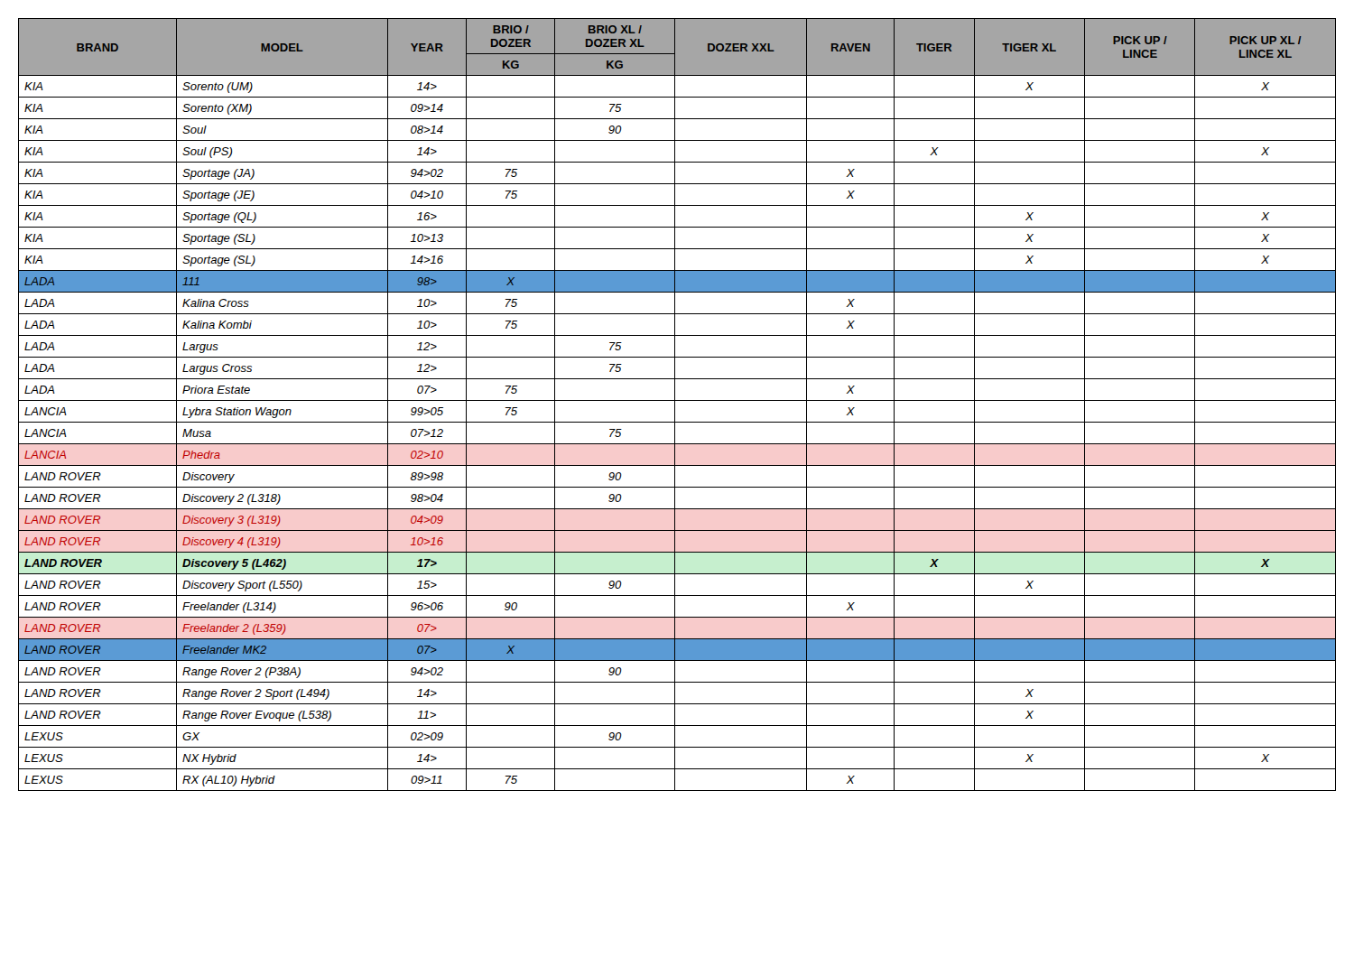| BRAND | MODEL | YEAR | BRIO / DOZER | BRIO XL / DOZER XL | DOZER XXL | RAVEN | TIGER | TIGER XL | PICK UP / LINCE | PICK UP XL / LINCE XL |
| --- | --- | --- | --- | --- | --- | --- | --- | --- | --- | --- |
| KG | KG |
| KIA | Sorento (UM) | 14> | | | | | | X | | X |
| KIA | Sorento (XM) | 09>14 | | 75 | | | | | | |
| KIA | Soul | 08>14 | | 90 | | | | | | |
| KIA | Soul (PS) | 14> | | | | | X | | | X |
| KIA | Sportage (JA) | 94>02 | 75 | | | X | | | | |
| KIA | Sportage (JE) | 04>10 | 75 | | | X | | | | |
| KIA | Sportage (QL) | 16> | | | | | | X | | X |
| KIA | Sportage (SL) | 10>13 | | | | | | X | | X |
| KIA | Sportage (SL) | 14>16 | | | | | | X | | X |
| LADA | 111 | 98> | X | | | | | | | |
| LADA | Kalina Cross | 10> | 75 | | | X | | | | |
| LADA | Kalina Kombi | 10> | 75 | | | X | | | | |
| LADA | Largus | 12> | | 75 | | | | | | |
| LADA | Largus Cross | 12> | | 75 | | | | | | |
| LADA | Priora Estate | 07> | 75 | | | X | | | | |
| LANCIA | Lybra Station Wagon | 99>05 | 75 | | | X | | | | |
| LANCIA | Musa | 07>12 | | 75 | | | | | | |
| LANCIA | Phedra | 02>10 | | | | | | | | |
| LAND ROVER | Discovery | 89>98 | | 90 | | | | | | |
| LAND ROVER | Discovery 2 (L318) | 98>04 | | 90 | | | | | | |
| LAND ROVER | Discovery 3 (L319) | 04>09 | | | | | | | | |
| LAND ROVER | Discovery 4 (L319) | 10>16 | | | | | | | | |
| LAND ROVER | Discovery 5 (L462) | 17> | | | | | X | | | X |
| LAND ROVER | Discovery Sport (L550) | 15> | | 90 | | | | X | | |
| LAND ROVER | Freelander (L314) | 96>06 | 90 | | | X | | | | |
| LAND ROVER | Freelander 2 (L359) | 07> | | | | | | | | |
| LAND ROVER | Freelander MK2 | 07> | X | | | | | | | |
| LAND ROVER | Range Rover 2 (P38A) | 94>02 | | 90 | | | | | | |
| LAND ROVER | Range Rover 2 Sport (L494) | 14> | | | | | | X | | |
| LAND ROVER | Range Rover Evoque (L538) | 11> | | | | | | X | | |
| LEXUS | GX | 02>09 | | 90 | | | | | | |
| LEXUS | NX Hybrid | 14> | | | | | | X | | X |
| LEXUS | RX (AL10) Hybrid | 09>11 | 75 | | | X | | | | |